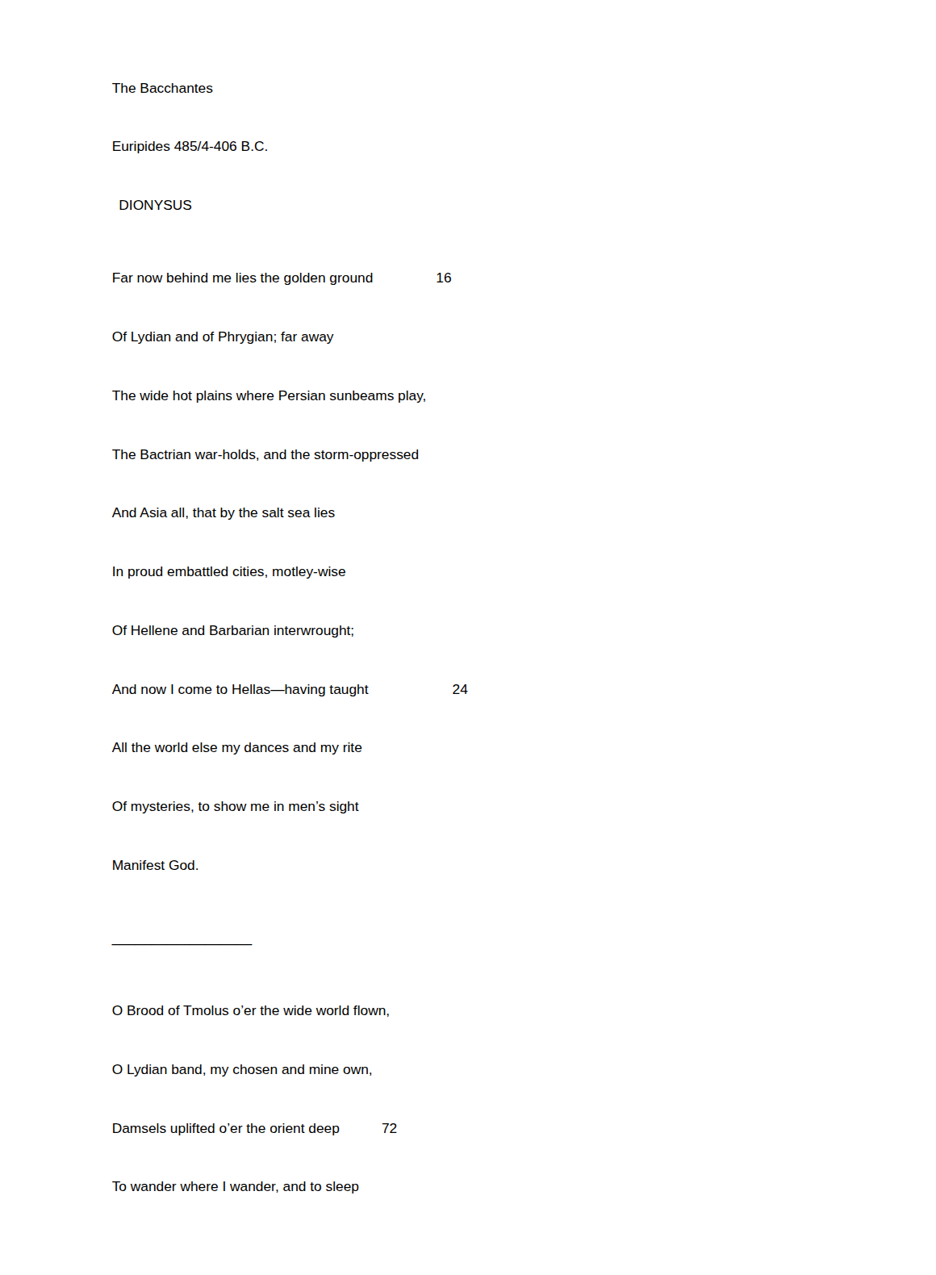The Bacchantes
Euripides 485/4-406 B.C.
DIONYSUS
Far now behind me lies the golden ground16
Of Lydian and of Phrygian; far away
The wide hot plains where Persian sunbeams play,
The Bactrian war-holds, and the storm-oppressed
And Asia all, that by the salt sea lies
In proud embattled cities, motley-wise
Of Hellene and Barbarian interwrought;
And now I come to Hellas—having taught24
All the world else my dances and my rite
Of mysteries, to show me in men’s sight
Manifest God.
__________________
O Brood of Tmolus o’er the wide world flown,
O Lydian band, my chosen and mine own,
Damsels uplifted o’er the orient deep72
To wander where I wander, and to sleep